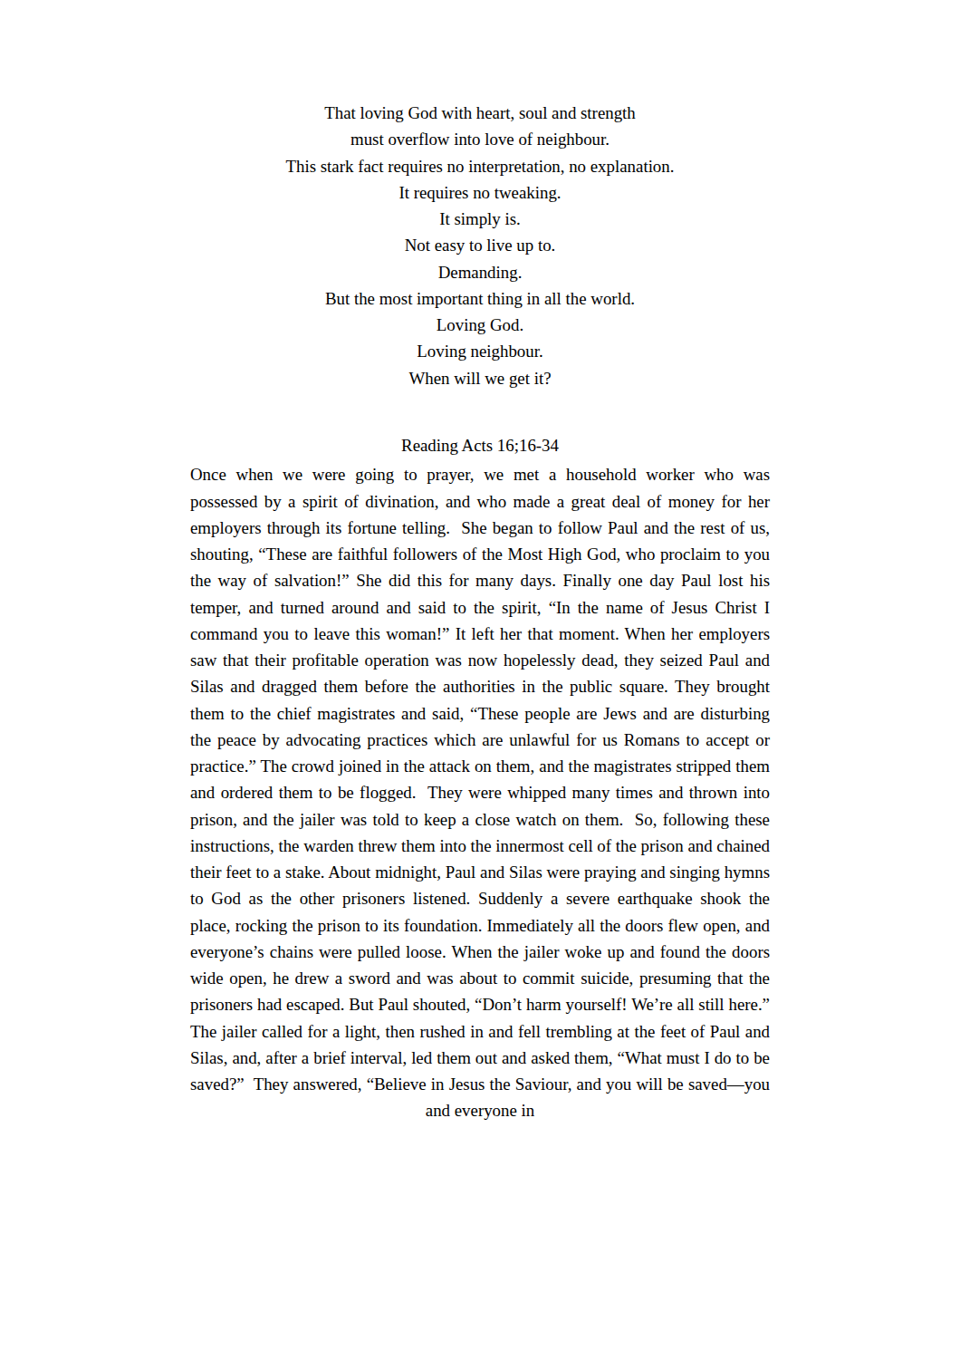That loving God with heart, soul and strength
must overflow into love of neighbour.
This stark fact requires no interpretation, no explanation.
It requires no tweaking.
It simply is.
Not easy to live up to.
Demanding.
But the most important thing in all the world.
Loving God.
Loving neighbour.
When will we get it?
Reading Acts 16;16-34
Once when we were going to prayer, we met a household worker who was possessed by a spirit of divination, and who made a great deal of money for her employers through its fortune telling. She began to follow Paul and the rest of us, shouting, “These are faithful followers of the Most High God, who proclaim to you the way of salvation!” She did this for many days. Finally one day Paul lost his temper, and turned around and said to the spirit, “In the name of Jesus Christ I command you to leave this woman!” It left her that moment. When her employers saw that their profitable operation was now hopelessly dead, they seized Paul and Silas and dragged them before the authorities in the public square. They brought them to the chief magistrates and said, “These people are Jews and are disturbing the peace by advocating practices which are unlawful for us Romans to accept or practice.” The crowd joined in the attack on them, and the magistrates stripped them and ordered them to be flogged. They were whipped many times and thrown into prison, and the jailer was told to keep a close watch on them. So, following these instructions, the warden threw them into the innermost cell of the prison and chained their feet to a stake. About midnight, Paul and Silas were praying and singing hymns to God as the other prisoners listened. Suddenly a severe earthquake shook the place, rocking the prison to its foundation. Immediately all the doors flew open, and everyone’s chains were pulled loose. When the jailer woke up and found the doors wide open, he drew a sword and was about to commit suicide, presuming that the prisoners had escaped. But Paul shouted, “Don’t harm yourself! We’re all still here.” The jailer called for a light, then rushed in and fell trembling at the feet of Paul and Silas, and, after a brief interval, led them out and asked them, “What must I do to be saved?” They answered, “Believe in Jesus the Saviour, and you will be saved—you and everyone in